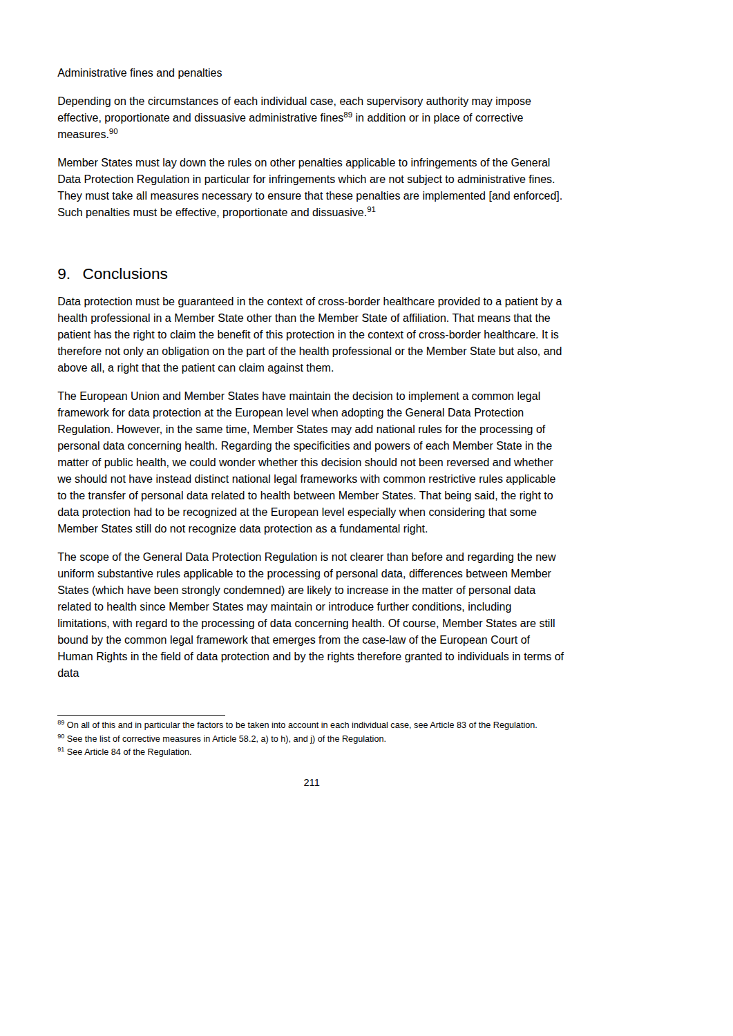Administrative fines and penalties
Depending on the circumstances of each individual case, each supervisory authority may impose effective, proportionate and dissuasive administrative fines89 in addition or in place of corrective measures.90
Member States must lay down the rules on other penalties applicable to infringements of the General Data Protection Regulation in particular for infringements which are not subject to administrative fines. They must take all measures necessary to ensure that these penalties are implemented [and enforced]. Such penalties must be effective, proportionate and dissuasive.91
9. Conclusions
Data protection must be guaranteed in the context of cross-border healthcare provided to a patient by a health professional in a Member State other than the Member State of affiliation. That means that the patient has the right to claim the benefit of this protection in the context of cross-border healthcare. It is therefore not only an obligation on the part of the health professional or the Member State but also, and above all, a right that the patient can claim against them.
The European Union and Member States have maintain the decision to implement a common legal framework for data protection at the European level when adopting the General Data Protection Regulation. However, in the same time, Member States may add national rules for the processing of personal data concerning health. Regarding the specificities and powers of each Member State in the matter of public health, we could wonder whether this decision should not been reversed and whether we should not have instead distinct national legal frameworks with common restrictive rules applicable to the transfer of personal data related to health between Member States. That being said, the right to data protection had to be recognized at the European level especially when considering that some Member States still do not recognize data protection as a fundamental right.
The scope of the General Data Protection Regulation is not clearer than before and regarding the new uniform substantive rules applicable to the processing of personal data, differences between Member States (which have been strongly condemned) are likely to increase in the matter of personal data related to health since Member States may maintain or introduce further conditions, including limitations, with regard to the processing of data concerning health. Of course, Member States are still bound by the common legal framework that emerges from the case-law of the European Court of Human Rights in the field of data protection and by the rights therefore granted to individuals in terms of data
89 On all of this and in particular the factors to be taken into account in each individual case, see Article 83 of the Regulation.
90 See the list of corrective measures in Article 58.2, a) to h), and j) of the Regulation.
91 See Article 84 of the Regulation.
211